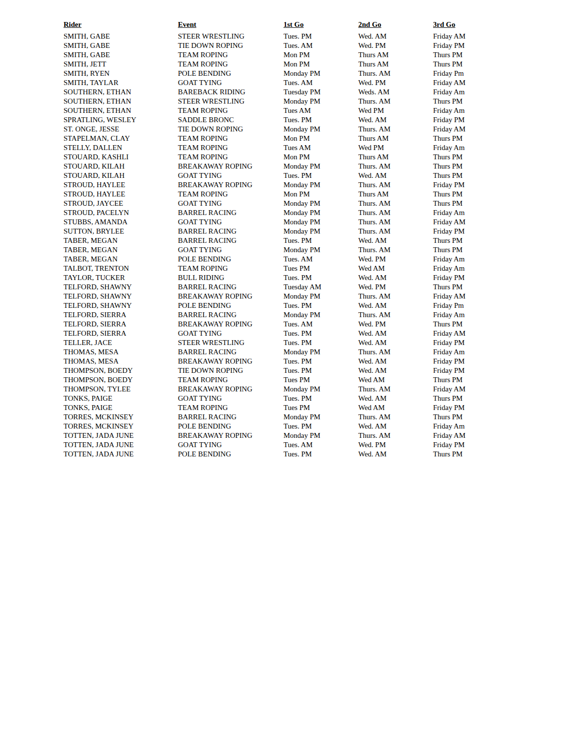| Rider | Event | 1st Go | 2nd Go | 3rd Go |
| --- | --- | --- | --- | --- |
| SMITH, GABE | STEER WRESTLING | Tues. PM | Wed. AM | Friday AM |
| SMITH, GABE | TIE DOWN ROPING | Tues. AM | Wed. PM | Friday PM |
| SMITH, GABE | TEAM ROPING | Mon PM | Thurs AM | Thurs PM |
| SMITH, JETT | TEAM ROPING | Mon PM | Thurs AM | Thurs PM |
| SMITH, RYEN | POLE BENDING | Monday PM | Thurs. AM | Friday Pm |
| SMITH, TAYLAR | GOAT TYING | Tues. AM | Wed. PM | Friday AM |
| SOUTHERN, ETHAN | BAREBACK RIDING | Tuesday PM | Weds. AM | Friday Am |
| SOUTHERN, ETHAN | STEER WRESTLING | Monday PM | Thurs. AM | Thurs PM |
| SOUTHERN, ETHAN | TEAM ROPING | Tues AM | Wed PM | Friday Am |
| SPRATLING, WESLEY | SADDLE BRONC | Tues. PM | Wed. AM | Friday PM |
| ST. ONGE, JESSE | TIE DOWN ROPING | Monday PM | Thurs. AM | Friday AM |
| STAPELMAN, CLAY | TEAM ROPING | Mon PM | Thurs AM | Thurs PM |
| STELLY, DALLEN | TEAM ROPING | Tues AM | Wed PM | Friday Am |
| STOUARD, KASHLI | TEAM ROPING | Mon PM | Thurs AM | Thurs PM |
| STOUARD, KILAH | BREAKAWAY ROPING | Monday PM | Thurs. AM | Thurs PM |
| STOUARD, KILAH | GOAT TYING | Tues. PM | Wed. AM | Thurs PM |
| STROUD, HAYLEE | BREAKAWAY ROPING | Monday PM | Thurs. AM | Friday PM |
| STROUD, HAYLEE | TEAM ROPING | Mon PM | Thurs AM | Thurs PM |
| STROUD, JAYCEE | GOAT TYING | Monday PM | Thurs. AM | Thurs PM |
| STROUD, PACELYN | BARREL RACING | Monday PM | Thurs. AM | Friday Am |
| STUBBS, AMANDA | GOAT TYING | Monday PM | Thurs. AM | Friday AM |
| SUTTON, BRYLEE | BARREL RACING | Monday PM | Thurs. AM | Friday PM |
| TABER, MEGAN | BARREL RACING | Tues. PM | Wed. AM | Thurs PM |
| TABER, MEGAN | GOAT TYING | Monday PM | Thurs. AM | Thurs PM |
| TABER, MEGAN | POLE BENDING | Tues. AM | Wed. PM | Friday Am |
| TALBOT, TRENTON | TEAM ROPING | Tues PM | Wed AM | Friday Am |
| TAYLOR, TUCKER | BULL RIDING | Tues. PM | Wed. AM | Friday PM |
| TELFORD, SHAWNY | BARREL RACING | Tuesday AM | Wed. PM | Thurs PM |
| TELFORD, SHAWNY | BREAKAWAY ROPING | Monday PM | Thurs. AM | Friday AM |
| TELFORD, SHAWNY | POLE BENDING | Tues. PM | Wed. AM | Friday Pm |
| TELFORD, SIERRA | BARREL RACING | Monday PM | Thurs. AM | Friday Am |
| TELFORD, SIERRA | BREAKAWAY ROPING | Tues. AM | Wed. PM | Thurs PM |
| TELFORD, SIERRA | GOAT TYING | Tues. PM | Wed. AM | Friday AM |
| TELLER, JACE | STEER WRESTLING | Tues. PM | Wed. AM | Friday PM |
| THOMAS, MESA | BARREL RACING | Monday PM | Thurs. AM | Friday Am |
| THOMAS, MESA | BREAKAWAY ROPING | Tues. PM | Wed. AM | Friday PM |
| THOMPSON, BOEDY | TIE DOWN ROPING | Tues. PM | Wed. AM | Friday PM |
| THOMPSON, BOEDY | TEAM ROPING | Tues PM | Wed AM | Thurs PM |
| THOMPSON, TYLEE | BREAKAWAY ROPING | Monday PM | Thurs. AM | Friday AM |
| TONKS, PAIGE | GOAT TYING | Tues. PM | Wed. AM | Thurs PM |
| TONKS, PAIGE | TEAM ROPING | Tues PM | Wed AM | Friday PM |
| TORRES, MCKINSEY | BARREL RACING | Monday PM | Thurs. AM | Thurs PM |
| TORRES, MCKINSEY | POLE BENDING | Tues. PM | Wed. AM | Friday Am |
| TOTTEN, JADA JUNE | BREAKAWAY ROPING | Monday PM | Thurs. AM | Friday AM |
| TOTTEN, JADA JUNE | GOAT TYING | Tues. AM | Wed. PM | Friday PM |
| TOTTEN, JADA JUNE | POLE BENDING | Tues. PM | Wed. AM | Thurs PM |